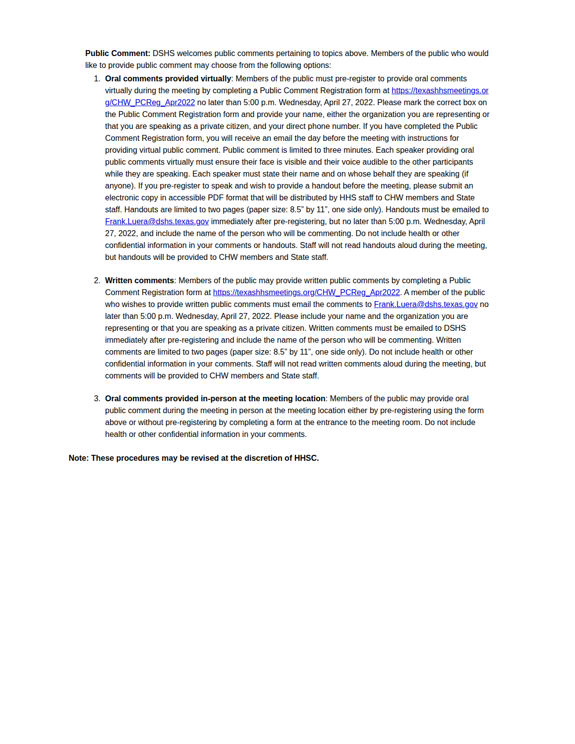Public Comment: DSHS welcomes public comments pertaining to topics above. Members of the public who would like to provide public comment may choose from the following options:
Oral comments provided virtually: Members of the public must pre-register to provide oral comments virtually during the meeting by completing a Public Comment Registration form at https://texashhsmeetings.org/CHW_PCReg_Apr2022 no later than 5:00 p.m. Wednesday, April 27, 2022. Please mark the correct box on the Public Comment Registration form and provide your name, either the organization you are representing or that you are speaking as a private citizen, and your direct phone number. If you have completed the Public Comment Registration form, you will receive an email the day before the meeting with instructions for providing virtual public comment. Public comment is limited to three minutes. Each speaker providing oral public comments virtually must ensure their face is visible and their voice audible to the other participants while they are speaking. Each speaker must state their name and on whose behalf they are speaking (if anyone). If you pre-register to speak and wish to provide a handout before the meeting, please submit an electronic copy in accessible PDF format that will be distributed by HHS staff to CHW members and State staff. Handouts are limited to two pages (paper size: 8.5” by 11”, one side only). Handouts must be emailed to Frank.Luera@dshs.texas.gov immediately after pre-registering, but no later than 5:00 p.m. Wednesday, April 27, 2022, and include the name of the person who will be commenting. Do not include health or other confidential information in your comments or handouts. Staff will not read handouts aloud during the meeting, but handouts will be provided to CHW members and State staff.
Written comments: Members of the public may provide written public comments by completing a Public Comment Registration form at https://texashhsmeetings.org/CHW_PCReg_Apr2022. A member of the public who wishes to provide written public comments must email the comments to Frank.Luera@dshs.texas.gov no later than 5:00 p.m. Wednesday, April 27, 2022. Please include your name and the organization you are representing or that you are speaking as a private citizen. Written comments must be emailed to DSHS immediately after pre-registering and include the name of the person who will be commenting. Written comments are limited to two pages (paper size: 8.5” by 11”, one side only). Do not include health or other confidential information in your comments. Staff will not read written comments aloud during the meeting, but comments will be provided to CHW members and State staff.
Oral comments provided in-person at the meeting location: Members of the public may provide oral public comment during the meeting in person at the meeting location either by pre-registering using the form above or without pre-registering by completing a form at the entrance to the meeting room. Do not include health or other confidential information in your comments.
Note: These procedures may be revised at the discretion of HHSC.